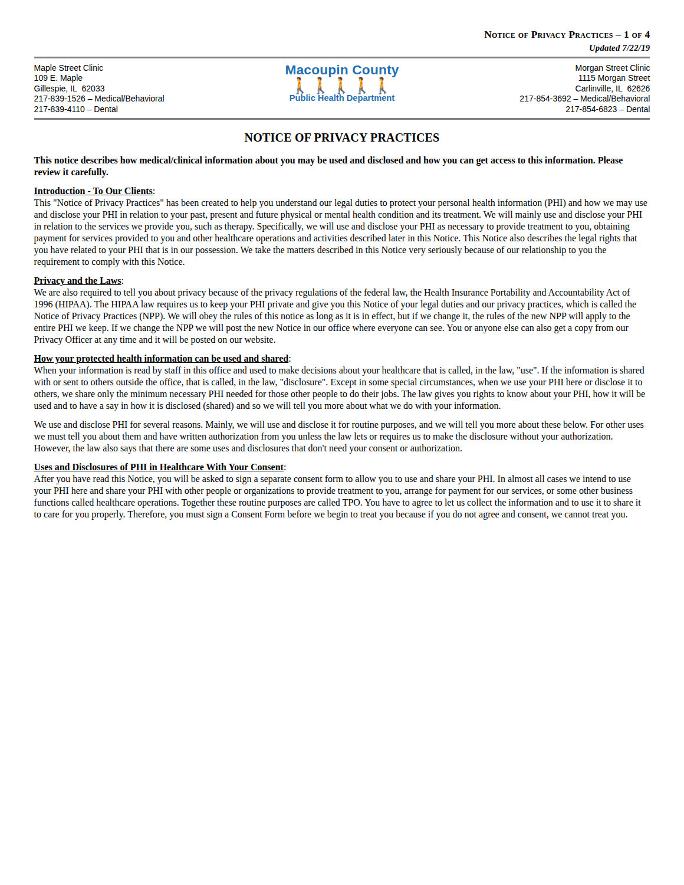Notice of Privacy Practices – 1 of 4 Updated 7/22/19
| Maple Street Clinic 109 E. Maple Gillespie, IL 62033 217-839-1526 – Medical/Behavioral 217-839-4110 – Dental | Macoupin County 🚶🚶🚶🚶🚶 Public Health Department | Morgan Street Clinic 1115 Morgan Street Carlinville, IL 62626 217-854-3692 – Medical/Behavioral 217-854-6823 – Dental |
NOTICE OF PRIVACY PRACTICES
This notice describes how medical/clinical information about you may be used and disclosed and how you can get access to this information. Please review it carefully.
Introduction - To Our Clients
:
This "Notice of Privacy Practices" has been created to help you understand our legal duties to protect your personal health information (PHI) and how we may use and disclose your PHI in relation to your past, present and future physical or mental health condition and its treatment. We will mainly use and disclose your PHI in relation to the services we provide you, such as therapy. Specifically, we will use and disclose your PHI as necessary to provide treatment to you, obtaining payment for services provided to you and other healthcare operations and activities described later in this Notice. This Notice also describes the legal rights that you have related to your PHI that is in our possession. We take the matters described in this Notice very seriously because of our relationship to you the requirement to comply with this Notice.
Privacy and the Laws
:
We are also required to tell you about privacy because of the privacy regulations of the federal law, the Health Insurance Portability and Accountability Act of 1996 (HIPAA). The HIPAA law requires us to keep your PHI private and give you this Notice of your legal duties and our privacy practices, which is called the Notice of Privacy Practices (NPP). We will obey the rules of this notice as long as it is in effect, but if we change it, the rules of the new NPP will apply to the entire PHI we keep. If we change the NPP we will post the new Notice in our office where everyone can see. You or anyone else can also get a copy from our Privacy Officer at any time and it will be posted on our website.
How your protected health information can be used and shared
:
When your information is read by staff in this office and used to make decisions about your healthcare that is called, in the law, "use". If the information is shared with or sent to others outside the office, that is called, in the law, "disclosure". Except in some special circumstances, when we use your PHI here or disclose it to others, we share only the minimum necessary PHI needed for those other people to do their jobs. The law gives you rights to know about your PHI, how it will be used and to have a say in how it is disclosed (shared) and so we will tell you more about what we do with your information.
We use and disclose PHI for several reasons. Mainly, we will use and disclose it for routine purposes, and we will tell you more about these below. For other uses we must tell you about them and have written authorization from you unless the law lets or requires us to make the disclosure without your authorization. However, the law also says that there are some uses and disclosures that don't need your consent or authorization.
Uses and Disclosures of PHI in Healthcare With Your Consent
:
After you have read this Notice, you will be asked to sign a separate consent form to allow you to use and share your PHI. In almost all cases we intend to use your PHI here and share your PHI with other people or organizations to provide treatment to you, arrange for payment for our services, or some other business functions called healthcare operations. Together these routine purposes are called TPO. You have to agree to let us collect the information and to use it to share it to care for you properly. Therefore, you must sign a Consent Form before we begin to treat you because if you do not agree and consent, we cannot treat you.